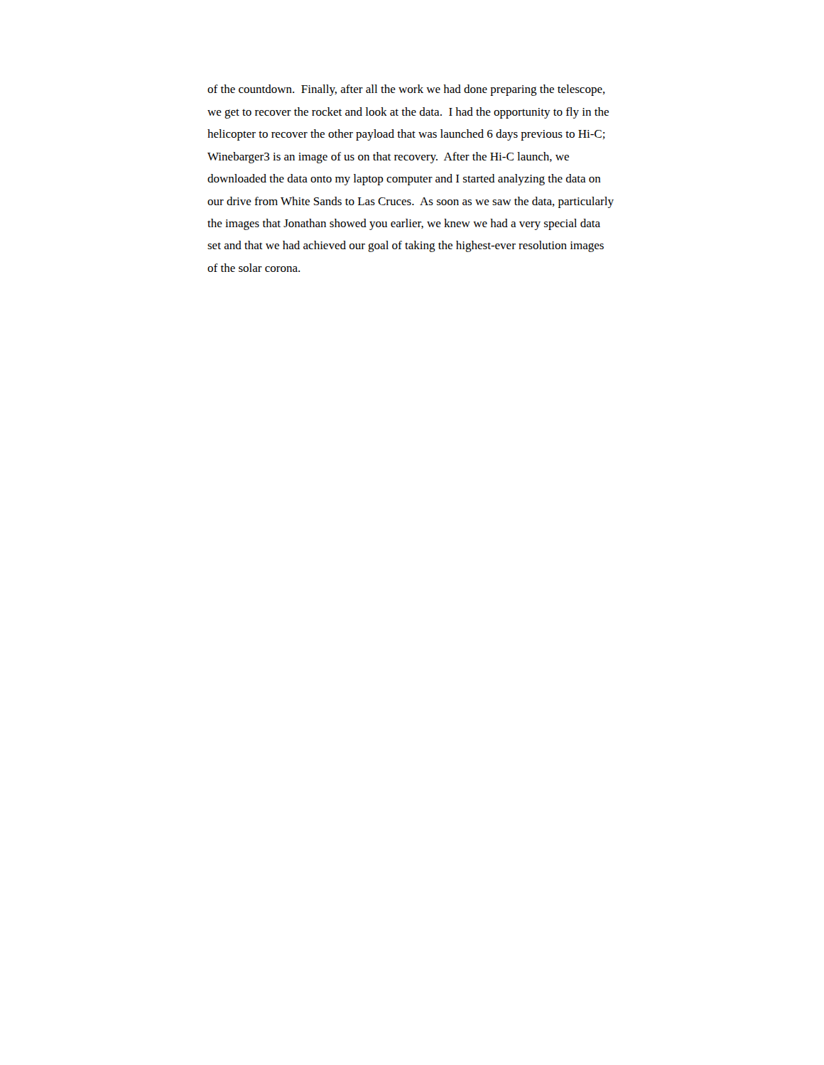of the countdown. Finally, after all the work we had done preparing the telescope, we get to recover the rocket and look at the data. I had the opportunity to fly in the helicopter to recover the other payload that was launched 6 days previous to Hi-C; Winebarger3 is an image of us on that recovery. After the Hi-C launch, we downloaded the data onto my laptop computer and I started analyzing the data on our drive from White Sands to Las Cruces. As soon as we saw the data, particularly the images that Jonathan showed you earlier, we knew we had a very special data set and that we had achieved our goal of taking the highest-ever resolution images of the solar corona.